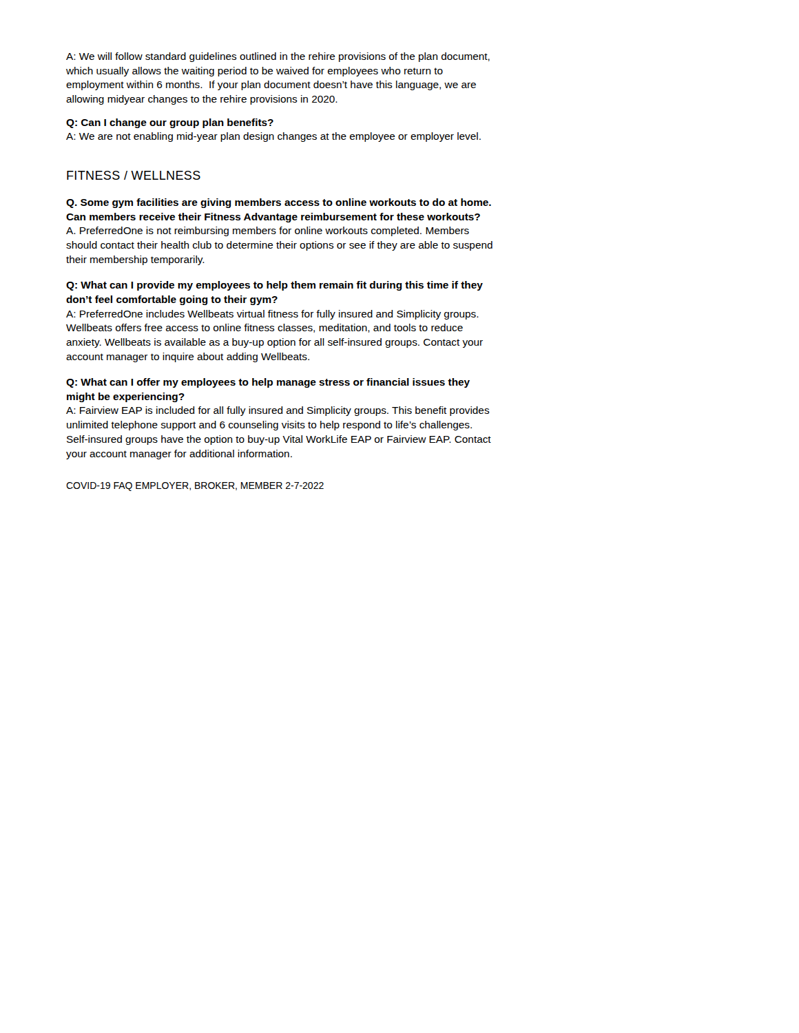A: We will follow standard guidelines outlined in the rehire provisions of the plan document, which usually allows the waiting period to be waived for employees who return to employment within 6 months. If your plan document doesn’t have this language, we are allowing midyear changes to the rehire provisions in 2020.
Q: Can I change our group plan benefits?
A: We are not enabling mid-year plan design changes at the employee or employer level.
FITNESS / WELLNESS
Q. Some gym facilities are giving members access to online workouts to do at home. Can members receive their Fitness Advantage reimbursement for these workouts?
A. PreferredOne is not reimbursing members for online workouts completed. Members should contact their health club to determine their options or see if they are able to suspend their membership temporarily.
Q: What can I provide my employees to help them remain fit during this time if they don’t feel comfortable going to their gym?
A: PreferredOne includes Wellbeats virtual fitness for fully insured and Simplicity groups. Wellbeats offers free access to online fitness classes, meditation, and tools to reduce anxiety. Wellbeats is available as a buy-up option for all self-insured groups. Contact your account manager to inquire about adding Wellbeats.
Q: What can I offer my employees to help manage stress or financial issues they might be experiencing?
A: Fairview EAP is included for all fully insured and Simplicity groups. This benefit provides unlimited telephone support and 6 counseling visits to help respond to life’s challenges. Self-insured groups have the option to buy-up Vital WorkLife EAP or Fairview EAP. Contact your account manager for additional information.
COVID-19 FAQ EMPLOYER, BROKER, MEMBER 2-7-2022